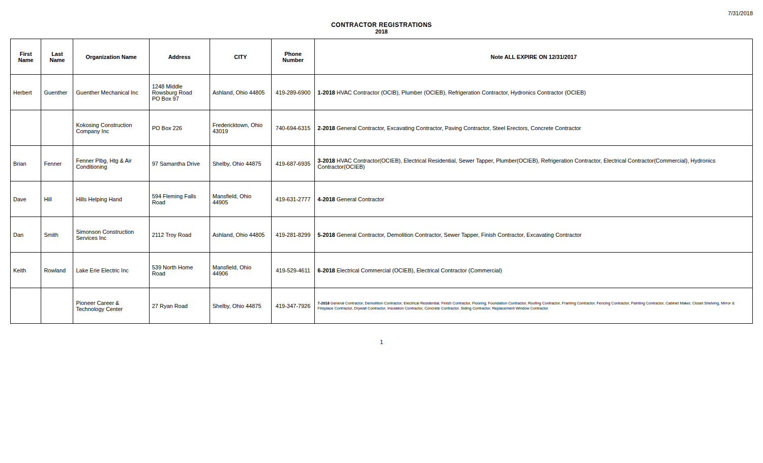7/31/2018
CONTRACTOR REGISTRATIONS
2018
| First Name | Last Name | Organization Name | Address | CITY | Phone Number | Note ALL EXPIRE ON 12/31/2017 |
| --- | --- | --- | --- | --- | --- | --- |
| Herbert | Guenther | Guenther Mechanical Inc | 1248 Middle Rowsburg Road PO Box 97 | Ashland, Ohio 44805 | 419-289-6900 | 1-2018 HVAC Contractor (OCIB), Plumber (OCIEB), Refrigeration Contractor, Hydronics Contractor (OCIEB) |
| | | Kokosing Construction Company Inc | PO Box 226 | Fredericktown, Ohio 43019 | 740-694-6315 | 2-2018 General Contractor, Excavating Contractor, Paving Contractor, Steel Erectors, Concrete Contractor |
| Brian | Fenner | Fenner Plbg, Htg & Air Conditioning | 97 Samantha Drive | Shelby, Ohio 44875 | 419-687-6935 | 3-2018 HVAC Contractor(OCIEB), Electrical Residential, Sewer Tapper, Plumber(OCIEB), Refrigeration Contractor, Electrical Contractor(Commercial), Hydronics Contractor(OCIEB) |
| Dave | Hill | Hills Helping Hand | 594 Fleming Falls Road | Mansfield, Ohio 44905 | 419-631-2777 | 4-2018 General Contractor |
| Dan | Smith | Simonson Construction Services Inc | 2112 Troy Road | Ashland, Ohio 44805 | 419-281-8299 | 5-2018 General Contractor, Demolition Contractor, Sewer Tapper, Finish Contractor, Excavating Contractor |
| Keith | Rowland | Lake Erie Electric Inc | 539 North Home Road | Mansfield, Ohio 44906 | 419-529-4611 | 6-2018 Electrical Commercial (OCIEB), Electrical Contractor (Commercial) |
| | | Pioneer Career & Technology Center | 27 Ryan Road | Shelby, Ohio 44875 | 419-347-7926 | 7-2018 General Contractor, Demolition Contractor, Electrical Residential, Finish Contractor, Flooring, Foundation Contractor, Roofing Contractor, Framing Contractor, Fencing Contractor, Painting Contractor, Cabinet Maker, Closet Shelving, Mirror & Fireplace Contractor, Drywall Contractor, Insulation Contractor, Concrete Contractor, Siding Contractor, Replacement Window Contractor |
1